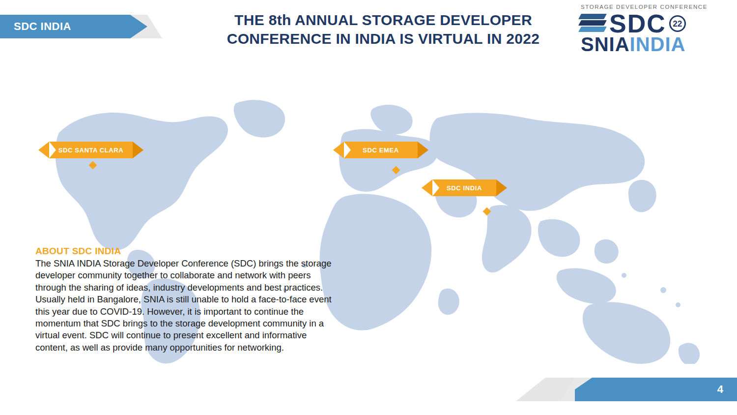SDC INDIA
THE 8th ANNUAL STORAGE DEVELOPER
CONFERENCE IN INDIA IS VIRTUAL IN 2022
STORAGE DEVELOPER CONFERENCE
SDC22
SNIA INDIA
SDC SANTA CLARA
SDC EMEA
SDC INDIA
ABOUT SDC INDIA
The SNIA INDIA Storage Developer Conference (SDC) brings the storage developer community together to collaborate and network with peers through the sharing of ideas, industry developments and best practices.
Usually held in Bangalore, SNIA is still unable to hold a face-to-face event this year due to COVID-19. However, it is important to continue the momentum that SDC brings to the storage development community in a virtual event. SDC will continue to present excellent and informative content, as well as provide many opportunities for networking.
4